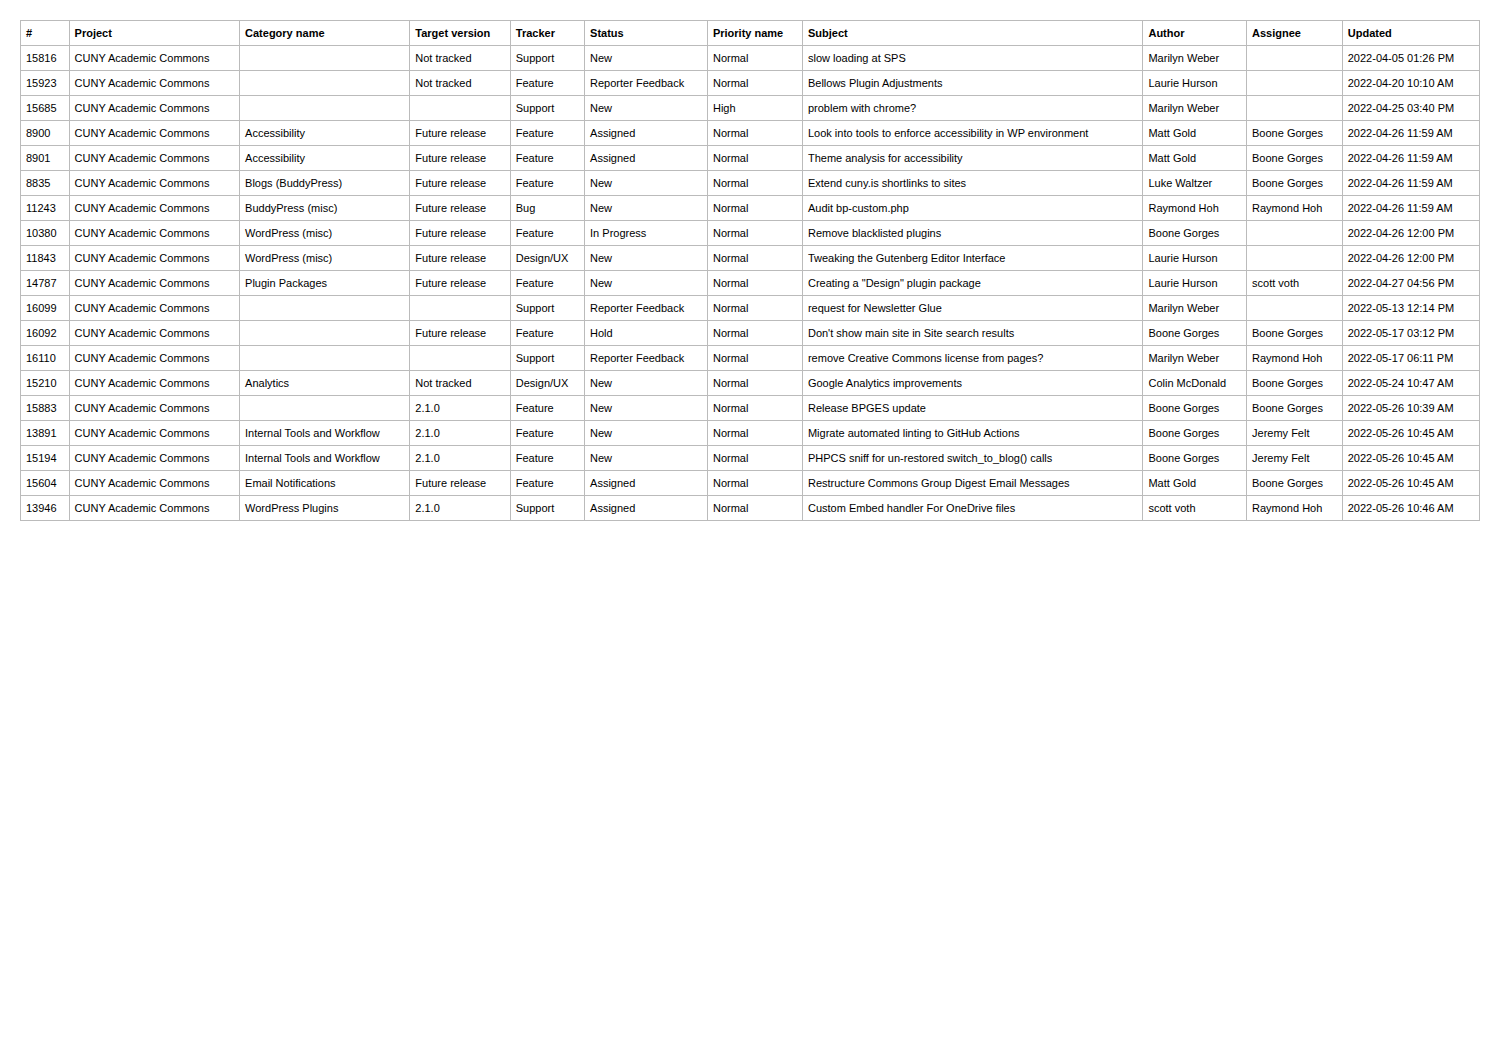| # | Project | Category name | Target version | Tracker | Status | Priority name | Subject | Author | Assignee | Updated |
| --- | --- | --- | --- | --- | --- | --- | --- | --- | --- | --- |
| 15816 | CUNY Academic Commons | | Not tracked | Support | New | Normal | slow loading at SPS | Marilyn Weber | | 2022-04-05 01:26 PM |
| 15923 | CUNY Academic Commons | | Not tracked | Feature | Reporter Feedback | Normal | Bellows Plugin Adjustments | Laurie Hurson | | 2022-04-20 10:10 AM |
| 15685 | CUNY Academic Commons | | | Support | New | High | problem with chrome? | Marilyn Weber | | 2022-04-25 03:40 PM |
| 8900 | CUNY Academic Commons | Accessibility | Future release | Feature | Assigned | Normal | Look into tools to enforce accessibility in WP environment | Matt Gold | Boone Gorges | 2022-04-26 11:59 AM |
| 8901 | CUNY Academic Commons | Accessibility | Future release | Feature | Assigned | Normal | Theme analysis for accessibility | Matt Gold | Boone Gorges | 2022-04-26 11:59 AM |
| 8835 | CUNY Academic Commons | Blogs (BuddyPress) | Future release | Feature | New | Normal | Extend cuny.is shortlinks to sites | Luke Waltzer | Boone Gorges | 2022-04-26 11:59 AM |
| 11243 | CUNY Academic Commons | BuddyPress (misc) | Future release | Bug | New | Normal | Audit bp-custom.php | Raymond Hoh | Raymond Hoh | 2022-04-26 11:59 AM |
| 10380 | CUNY Academic Commons | WordPress (misc) | Future release | Feature | In Progress | Normal | Remove blacklisted plugins | Boone Gorges | | 2022-04-26 12:00 PM |
| 11843 | CUNY Academic Commons | WordPress (misc) | Future release | Design/UX | New | Normal | Tweaking the Gutenberg Editor Interface | Laurie Hurson | | 2022-04-26 12:00 PM |
| 14787 | CUNY Academic Commons | Plugin Packages | Future release | Feature | New | Normal | Creating a "Design" plugin package | Laurie Hurson | scott voth | 2022-04-27 04:56 PM |
| 16099 | CUNY Academic Commons | | | Support | Reporter Feedback | Normal | request for Newsletter Glue | Marilyn Weber | | 2022-05-13 12:14 PM |
| 16092 | CUNY Academic Commons | | Future release | Feature | Hold | Normal | Don't show main site in Site search results | Boone Gorges | Boone Gorges | 2022-05-17 03:12 PM |
| 16110 | CUNY Academic Commons | | | Support | Reporter Feedback | Normal | remove Creative Commons license from pages? | Marilyn Weber | Raymond Hoh | 2022-05-17 06:11 PM |
| 15210 | CUNY Academic Commons | Analytics | Not tracked | Design/UX | New | Normal | Google Analytics improvements | Colin McDonald | Boone Gorges | 2022-05-24 10:47 AM |
| 15883 | CUNY Academic Commons | | 2.1.0 | Feature | New | Normal | Release BPGES update | Boone Gorges | Boone Gorges | 2022-05-26 10:39 AM |
| 13891 | CUNY Academic Commons | Internal Tools and Workflow | 2.1.0 | Feature | New | Normal | Migrate automated linting to GitHub Actions | Boone Gorges | Jeremy Felt | 2022-05-26 10:45 AM |
| 15194 | CUNY Academic Commons | Internal Tools and Workflow | 2.1.0 | Feature | New | Normal | PHPCS sniff for un-restored switch_to_blog() calls | Boone Gorges | Jeremy Felt | 2022-05-26 10:45 AM |
| 15604 | CUNY Academic Commons | Email Notifications | Future release | Feature | Assigned | Normal | Restructure Commons Group Digest Email Messages | Matt Gold | Boone Gorges | 2022-05-26 10:45 AM |
| 13946 | CUNY Academic Commons | WordPress Plugins | 2.1.0 | Support | Assigned | Normal | Custom Embed handler For OneDrive files | scott voth | Raymond Hoh | 2022-05-26 10:46 AM |